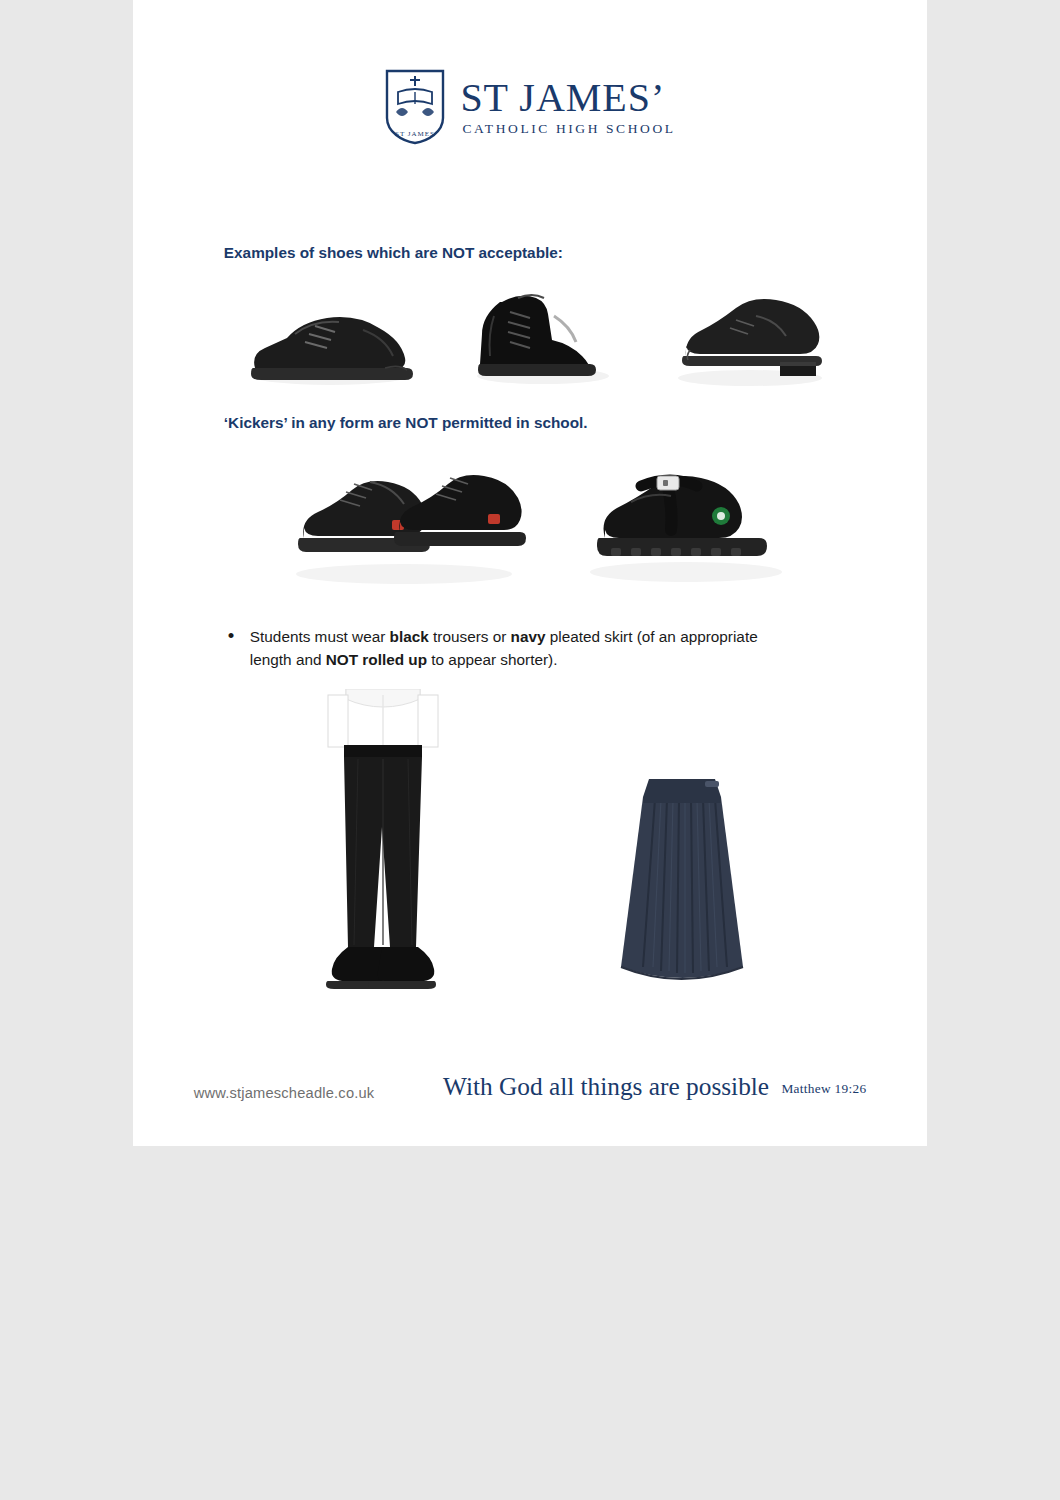ST JAMES
ST JAMES’
CATHOLIC HIGH SCHOOL
Examples of shoes which are NOT acceptable:
‘Kickers’ in any form are NOT permitted in school.
Students must wear black trousers or navy pleated skirt (of an appropriate length and NOT rolled up to appear shorter).
www.stjamescheadle.co.uk
With God all things are possible Matthew 19:26